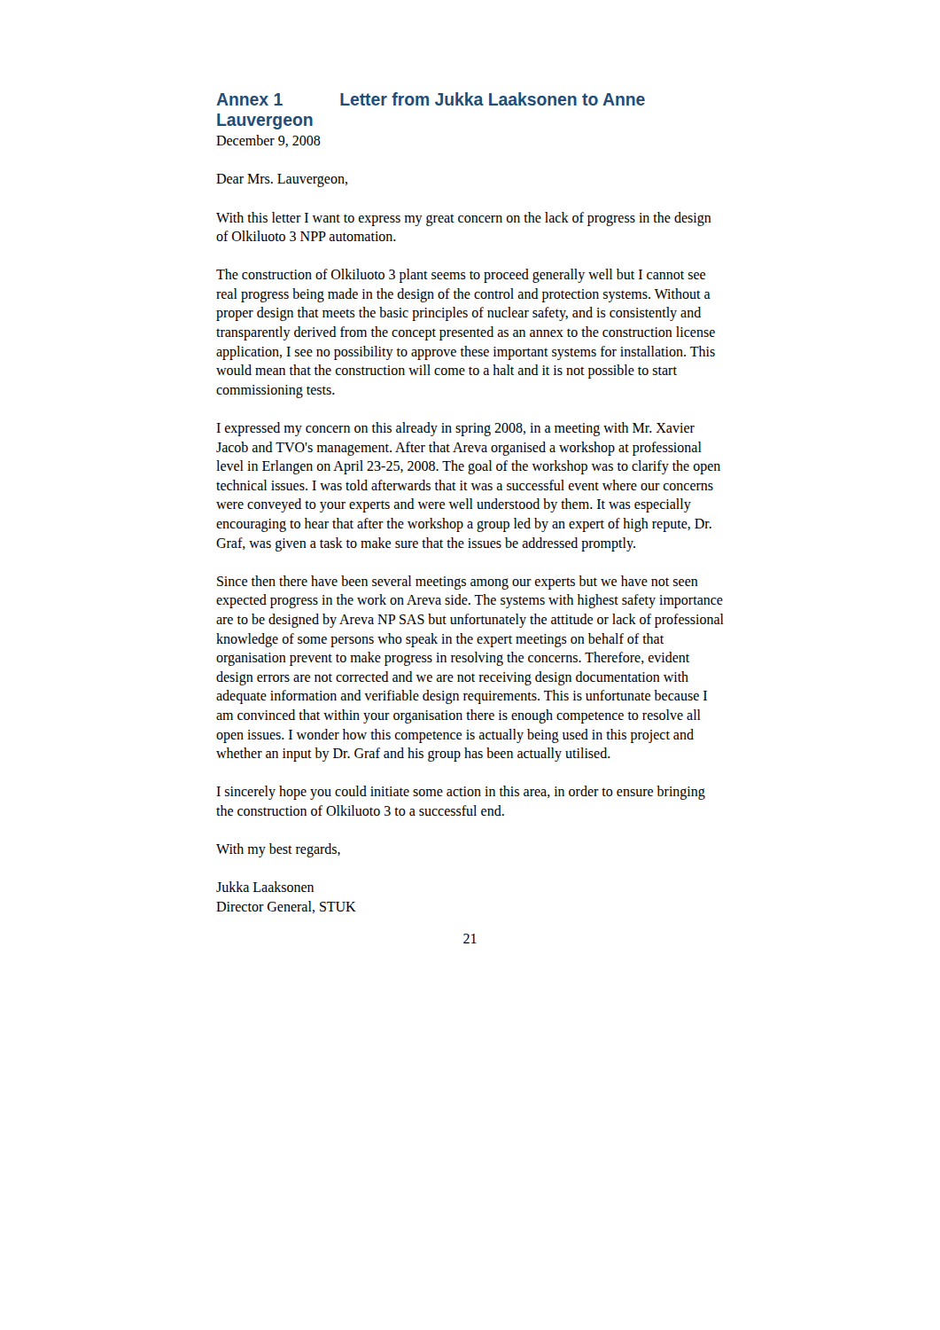Annex 1 Letter from Jukka Laaksonen to Anne Lauvergeon
December 9, 2008
Dear Mrs. Lauvergeon,
With this letter I want to express my great concern on the lack of progress in the design of Olkiluoto 3 NPP automation.
The construction of Olkiluoto 3 plant seems to proceed generally well but I cannot see real progress being made in the design of the control and protection systems. Without a proper design that meets the basic principles of nuclear safety, and is consistently and transparently derived from the concept presented as an annex to the construction license application, I see no possibility to approve these important systems for installation. This would mean that the construction will come to a halt and it is not possible to start commissioning tests.
I expressed my concern on this already in spring 2008, in a meeting with Mr. Xavier Jacob and TVO's management. After that Areva organised a workshop at professional level in Erlangen on April 23-25, 2008. The goal of the workshop was to clarify the open technical issues. I was told afterwards that it was a successful event where our concerns were conveyed to your experts and were well understood by them. It was especially encouraging to hear that after the workshop a group led by an expert of high repute, Dr. Graf, was given a task to make sure that the issues be addressed promptly.
Since then there have been several meetings among our experts but we have not seen expected progress in the work on Areva side. The systems with highest safety importance are to be designed by Areva NP SAS but unfortunately the attitude or lack of professional knowledge of some persons who speak in the expert meetings on behalf of that organisation prevent to make progress in resolving the concerns. Therefore, evident design errors are not corrected and we are not receiving design documentation with adequate information and verifiable design requirements. This is unfortunate because I am convinced that within your organisation there is enough competence to resolve all open issues. I wonder how this competence is actually being used in this project and whether an input by Dr. Graf and his group has been actually utilised.
I sincerely hope you could initiate some action in this area, in order to ensure bringing the construction of Olkiluoto 3 to a successful end.
With my best regards,
Jukka Laaksonen
Director General, STUK
21